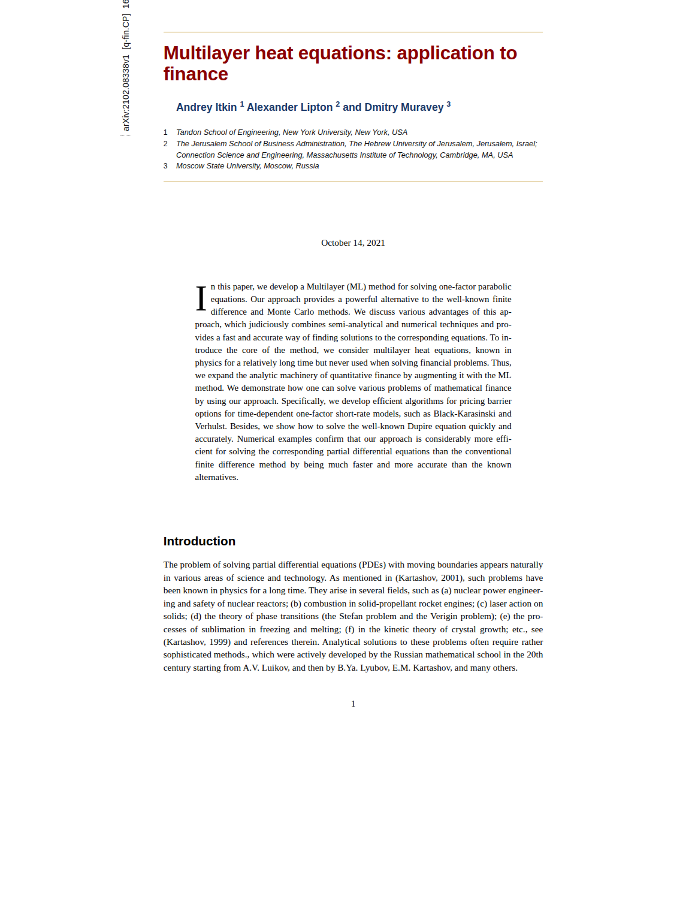arXiv:2102.08338v1 [q-fin.CP] 16 Feb 2021
Multilayer heat equations: application to finance
Andrey Itkin 1 Alexander Lipton 2 and Dmitry Muravey 3
1
Tandon School of Engineering, New York University, New York, USA
2
The Jerusalem School of Business Administration, The Hebrew University of Jerusalem, Jerusalem, Israel;
Connection Science and Engineering, Massachusetts Institute of Technology, Cambridge, MA, USA
3
Moscow State University, Moscow, Russia
October 14, 2021
In this paper, we develop a Multilayer (ML) method for solving one-factor parabolic equations. Our approach provides a powerful alternative to the well-known finite difference and Monte Carlo methods. We discuss various advantages of this approach, which judiciously combines semi-analytical and numerical techniques and provides a fast and accurate way of finding solutions to the corresponding equations. To introduce the core of the method, we consider multilayer heat equations, known in physics for a relatively long time but never used when solving financial problems. Thus, we expand the analytic machinery of quantitative finance by augmenting it with the ML method. We demonstrate how one can solve various problems of mathematical finance by using our approach. Specifically, we develop efficient algorithms for pricing barrier options for time-dependent one-factor short-rate models, such as Black-Karasinski and Verhulst. Besides, we show how to solve the well-known Dupire equation quickly and accurately. Numerical examples confirm that our approach is considerably more efficient for solving the corresponding partial differential equations than the conventional finite difference method by being much faster and more accurate than the known alternatives.
Introduction
The problem of solving partial differential equations (PDEs) with moving boundaries appears naturally in various areas of science and technology. As mentioned in (Kartashov, 2001), such problems have been known in physics for a long time. They arise in several fields, such as (a) nuclear power engineering and safety of nuclear reactors; (b) combustion in solid-propellant rocket engines; (c) laser action on solids; (d) the theory of phase transitions (the Stefan problem and the Verigin problem); (e) the processes of sublimation in freezing and melting; (f) in the kinetic theory of crystal growth; etc., see (Kartashov, 1999) and references therein. Analytical solutions to these problems often require rather sophisticated methods., which were actively developed by the Russian mathematical school in the 20th century starting from A.V. Luikov, and then by B.Ya. Lyubov, E.M. Kartashov, and many others.
1